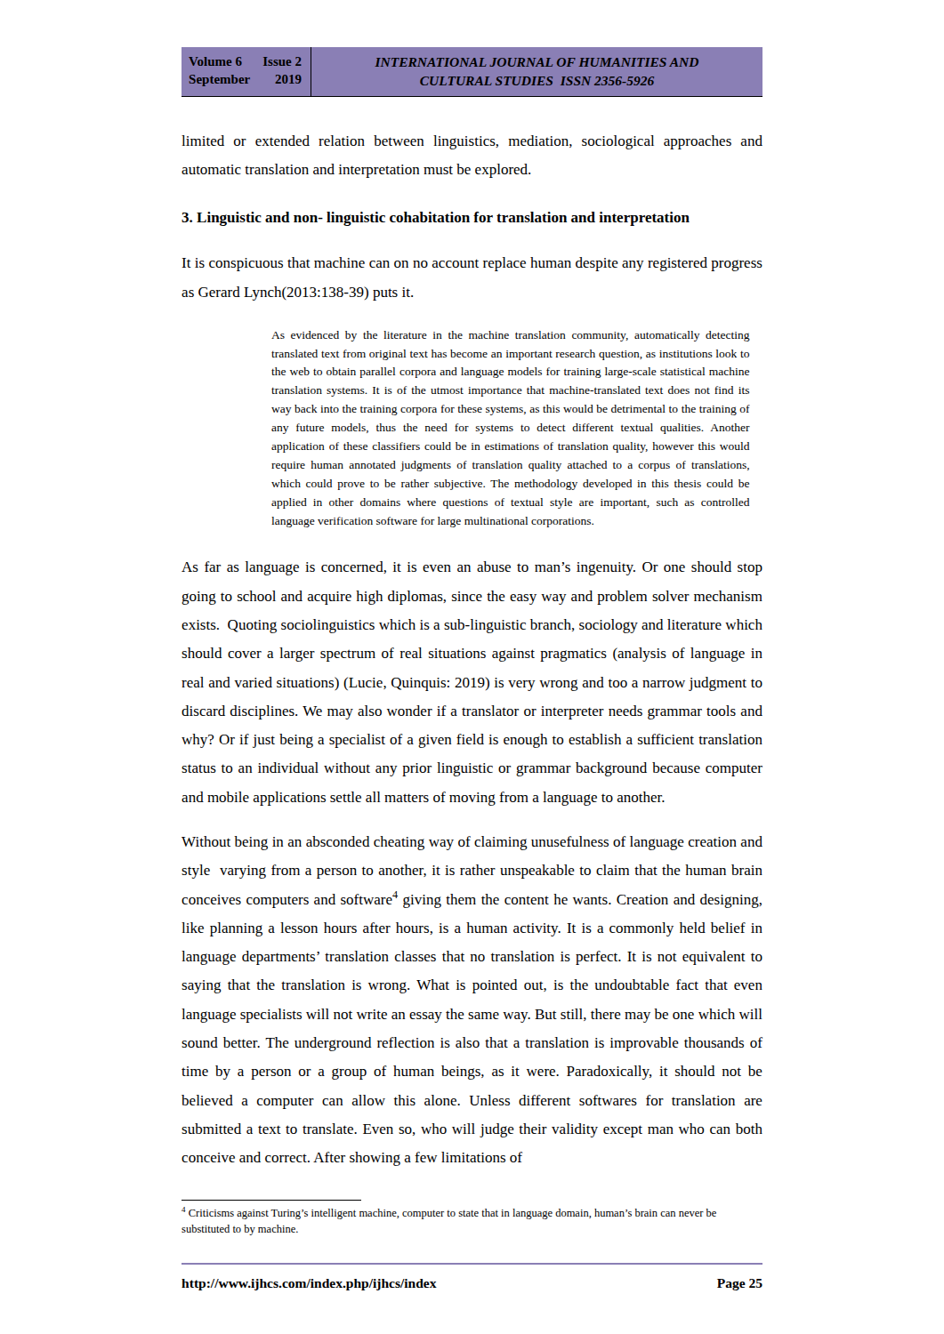| Volume 6 | Issue 2 |
| September | 2019 |
INTERNATIONAL JOURNAL OF HUMANITIES AND
CULTURAL STUDIES ISSN 2356-5926
limited or extended relation between linguistics, mediation, sociological approaches and automatic translation and interpretation must be explored.
3. Linguistic and non- linguistic cohabitation for translation and interpretation
It is conspicuous that machine can on no account replace human despite any registered progress as Gerard Lynch(2013:138-39) puts it.
As evidenced by the literature in the machine translation community, automatically detecting translated text from original text has become an important research question, as institutions look to the web to obtain parallel corpora and language models for training large-scale statistical machine translation systems. It is of the utmost importance that machine-translated text does not find its way back into the training corpora for these systems, as this would be detrimental to the training of any future models, thus the need for systems to detect different textual qualities. Another application of these classifiers could be in estimations of translation quality, however this would require human annotated judgments of translation quality attached to a corpus of translations, which could prove to be rather subjective. The methodology developed in this thesis could be applied in other domains where questions of textual style are important, such as controlled language verification software for large multinational corporations.
As far as language is concerned, it is even an abuse to man’s ingenuity. Or one should stop going to school and acquire high diplomas, since the easy way and problem solver mechanism exists. Quoting sociolinguistics which is a sub-linguistic branch, sociology and literature which should cover a larger spectrum of real situations against pragmatics (analysis of language in real and varied situations) (Lucie, Quinquis: 2019) is very wrong and too a narrow judgment to discard disciplines. We may also wonder if a translator or interpreter needs grammar tools and why? Or if just being a specialist of a given field is enough to establish a sufficient translation status to an individual without any prior linguistic or grammar background because computer and mobile applications settle all matters of moving from a language to another.
Without being in an absconded cheating way of claiming unusefulness of language creation and style varying from a person to another, it is rather unspeakable to claim that the human brain conceives computers and software4 giving them the content he wants. Creation and designing, like planning a lesson hours after hours, is a human activity. It is a commonly held belief in language departments’ translation classes that no translation is perfect. It is not equivalent to saying that the translation is wrong. What is pointed out, is the undoubtable fact that even language specialists will not write an essay the same way. But still, there may be one which will sound better. The underground reflection is also that a translation is improvable thousands of time by a person or a group of human beings, as it were. Paradoxically, it should not be believed a computer can allow this alone. Unless different softwares for translation are submitted a text to translate. Even so, who will judge their validity except man who can both conceive and correct. After showing a few limitations of
4 Criticisms against Turing’s intelligent machine, computer to state that in language domain, human’s brain can never be substituted to by machine.
http://www.ijhcs.com/index.php/ijhcs/index Page 25